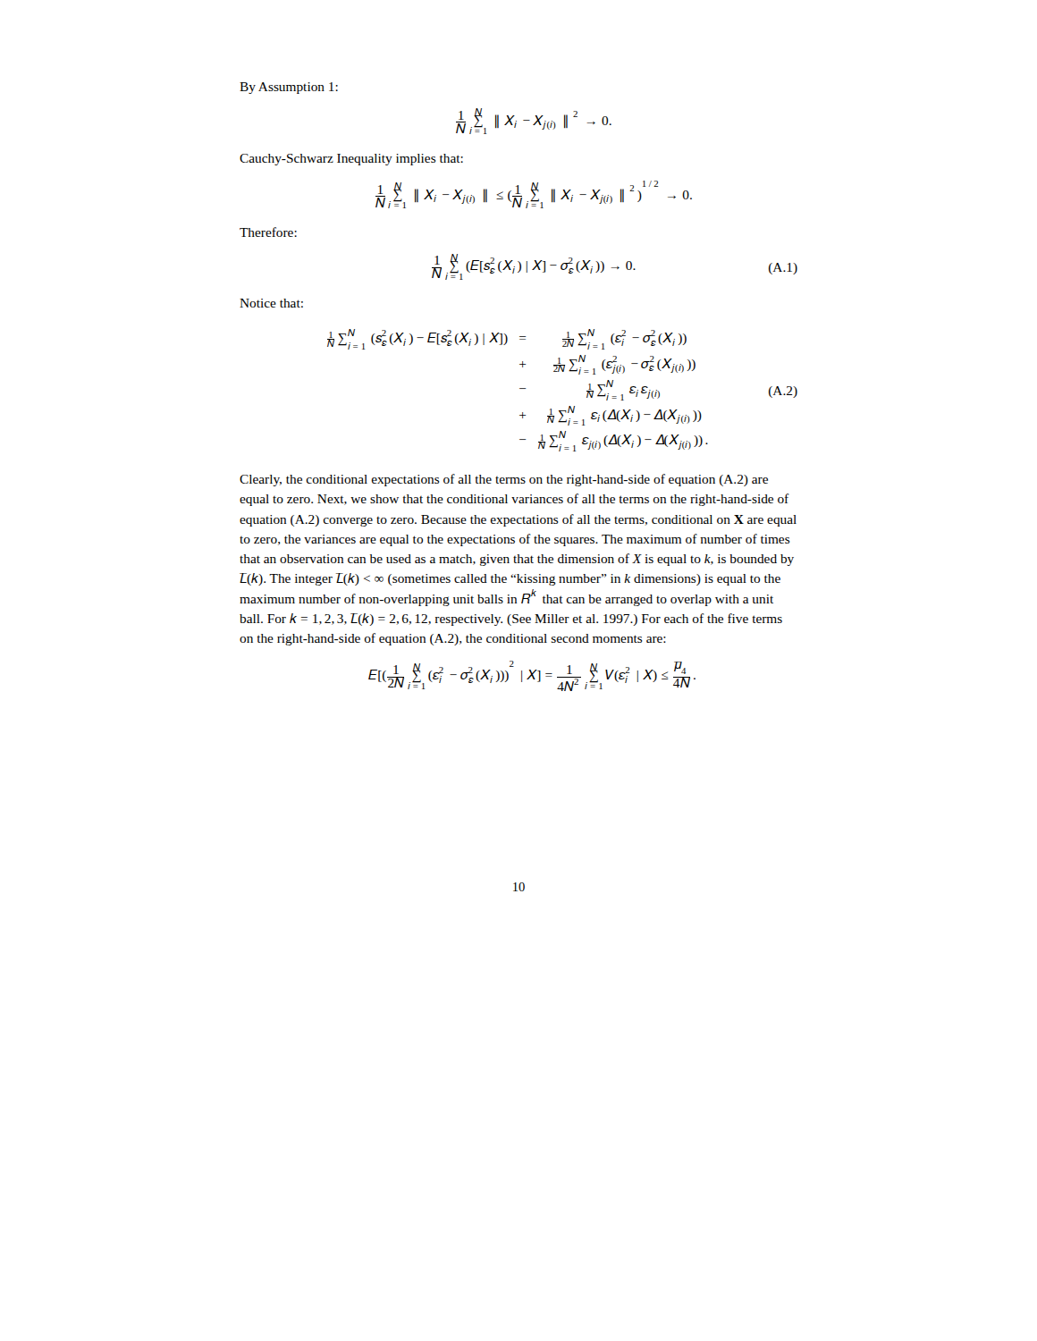By Assumption 1:
1N ∑ i=1 N ∥Xi−Xj(i)∥ 2 → 0.
Cauchy-Schwarz Inequality implies that:
1N ∑ i=1 N ∥Xi−Xj(i)∥ ≤ ( 1N ∑ i=1 N ∥Xi−Xj(i)∥ 2 ) 1/2 → 0.
Therefore:
(A.1) 1N ∑ i=1 N ( E [ sε2 (Xi) | X ] − σε2 (Xi) ) → 0.
Notice that:
(A.2) 1N ∑ i=1 N ( sε2 (Xi) − E [ sε2 (Xi) | X ] ) = 12N ∑ i=1 N ( εi2 − σε2 (Xi) ) + 12N ∑ i=1 N ( εj(i)2 − σε2 (Xj(i)) ) − 1N ∑ i=1 N εi εj(i) + 1N ∑ i=1 N εi ( Δ(Xi) − Δ(Xj(i)) ) − 1N ∑ i=1 N εj(i) ( Δ(Xi) − Δ(Xj(i)) ) .
Clearly, the conditional expectations of all the terms on the right-hand-side of equation (A.2) are equal to zero. Next, we show that the conditional variances of all the terms on the right-hand-side of equation (A.2) converge to zero. Because the expectations of all the terms, conditional on X are equal to zero, the variances are equal to the expectations of the squares. The maximum of number of times that an observation can be used as a match, given that the dimension of X is equal to k, is bounded by L¯(k). The integer L¯(k)<∞ (sometimes called the “kissing number” in k dimensions) is equal to the maximum number of non-overlapping unit balls in Rk that can be arranged to overlap with a unit ball. For k=1,2,3, L¯(k)=2,6,12, respectively. (See Miller et al. 1997.) For each of the five terms on the right-hand-side of equation (A.2), the conditional second moments are:
E [ ( 12N ∑ i=1 N ( εi2 − σε2 (Xi) ) ) 2 | X ] = 14N2 ∑ i=1 N V ( εi2 | X ) ≤ μ¯4 4N .
10